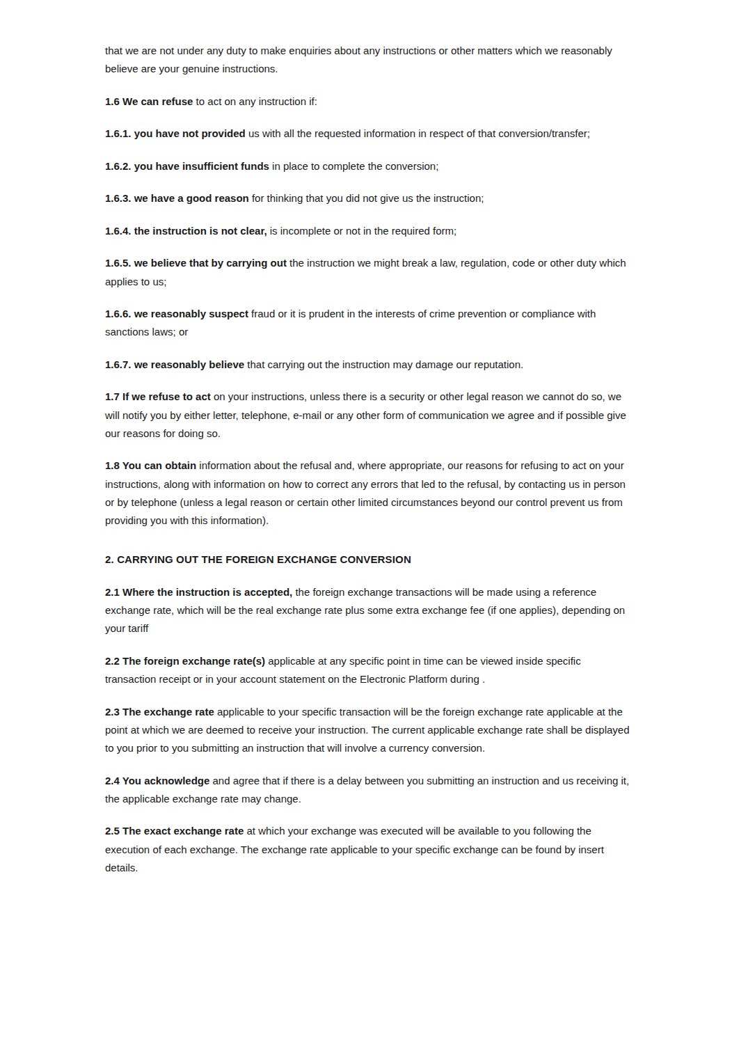that we are not under any duty to make enquiries about any instructions or other matters which we reasonably believe are your genuine instructions.
1.6 We can refuse to act on any instruction if:
1.6.1. you have not provided us with all the requested information in respect of that conversion/transfer;
1.6.2. you have insufficient funds in place to complete the conversion;
1.6.3. we have a good reason for thinking that you did not give us the instruction;
1.6.4. the instruction is not clear, is incomplete or not in the required form;
1.6.5. we believe that by carrying out the instruction we might break a law, regulation, code or other duty which applies to us;
1.6.6. we reasonably suspect fraud or it is prudent in the interests of crime prevention or compliance with sanctions laws; or
1.6.7. we reasonably believe that carrying out the instruction may damage our reputation.
1.7 If we refuse to act on your instructions, unless there is a security or other legal reason we cannot do so, we will notify you by either letter, telephone, e-mail or any other form of communication we agree and if possible give our reasons for doing so.
1.8 You can obtain information about the refusal and, where appropriate, our reasons for refusing to act on your instructions, along with information on how to correct any errors that led to the refusal, by contacting us in person or by telephone (unless a legal reason or certain other limited circumstances beyond our control prevent us from providing you with this information).
2. Carrying out the foreign exchange conversion
2.1 Where the instruction is accepted, the foreign exchange transactions will be made using a reference exchange rate, which will be the real exchange rate plus some extra exchange fee (if one applies), depending on your tariff
2.2 The foreign exchange rate(s) applicable at any specific point in time can be viewed inside specific transaction receipt or in your account statement on the Electronic Platform during .
2.3 The exchange rate applicable to your specific transaction will be the foreign exchange rate applicable at the point at which we are deemed to receive your instruction. The current applicable exchange rate shall be displayed to you prior to you submitting an instruction that will involve a currency conversion.
2.4 You acknowledge and agree that if there is a delay between you submitting an instruction and us receiving it, the applicable exchange rate may change.
2.5 The exact exchange rate at which your exchange was executed will be available to you following the execution of each exchange. The exchange rate applicable to your specific exchange can be found by insert details.